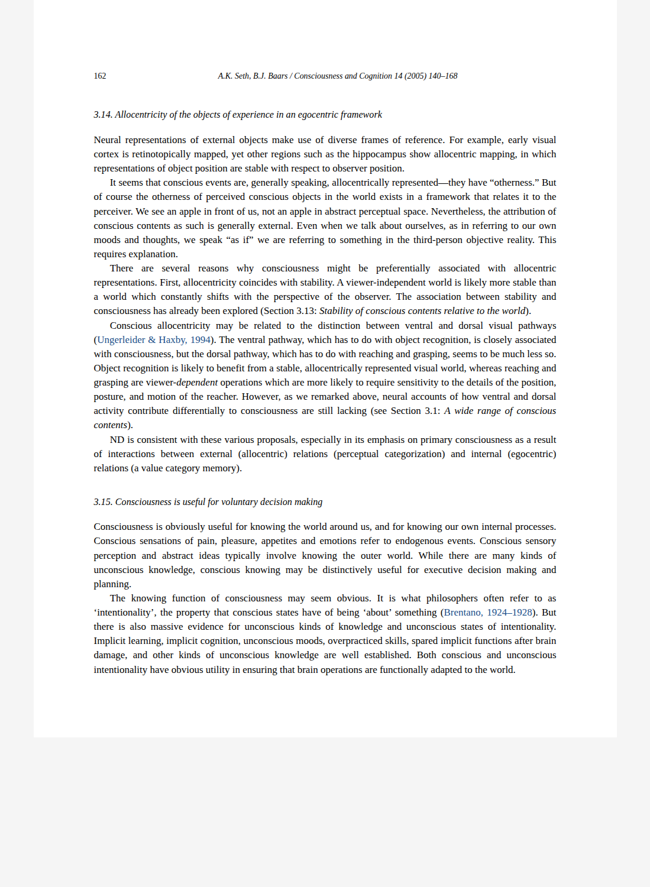162 A.K. Seth, B.J. Baars / Consciousness and Cognition 14 (2005) 140–168
3.14. Allocentricity of the objects of experience in an egocentric framework
Neural representations of external objects make use of diverse frames of reference. For example, early visual cortex is retinotopically mapped, yet other regions such as the hippocampus show allocentric mapping, in which representations of object position are stable with respect to observer position.
It seems that conscious events are, generally speaking, allocentrically represented—they have “otherness.” But of course the otherness of perceived conscious objects in the world exists in a framework that relates it to the perceiver. We see an apple in front of us, not an apple in abstract perceptual space. Nevertheless, the attribution of conscious contents as such is generally external. Even when we talk about ourselves, as in referring to our own moods and thoughts, we speak “as if” we are referring to something in the third-person objective reality. This requires explanation.
There are several reasons why consciousness might be preferentially associated with allocentric representations. First, allocentricity coincides with stability. A viewer-independent world is likely more stable than a world which constantly shifts with the perspective of the observer. The association between stability and consciousness has already been explored (Section 3.13: Stability of conscious contents relative to the world).
Conscious allocentricity may be related to the distinction between ventral and dorsal visual pathways (Ungerleider & Haxby, 1994). The ventral pathway, which has to do with object recognition, is closely associated with consciousness, but the dorsal pathway, which has to do with reaching and grasping, seems to be much less so. Object recognition is likely to benefit from a stable, allocentrically represented visual world, whereas reaching and grasping are viewer-dependent operations which are more likely to require sensitivity to the details of the position, posture, and motion of the reacher. However, as we remarked above, neural accounts of how ventral and dorsal activity contribute differentially to consciousness are still lacking (see Section 3.1: A wide range of conscious contents).
ND is consistent with these various proposals, especially in its emphasis on primary consciousness as a result of interactions between external (allocentric) relations (perceptual categorization) and internal (egocentric) relations (a value category memory).
3.15. Consciousness is useful for voluntary decision making
Consciousness is obviously useful for knowing the world around us, and for knowing our own internal processes. Conscious sensations of pain, pleasure, appetites and emotions refer to endogenous events. Conscious sensory perception and abstract ideas typically involve knowing the outer world. While there are many kinds of unconscious knowledge, conscious knowing may be distinctively useful for executive decision making and planning.
The knowing function of consciousness may seem obvious. It is what philosophers often refer to as ‘intentionality’, the property that conscious states have of being ‘about’ something (Brentano, 1924–1928). But there is also massive evidence for unconscious kinds of knowledge and unconscious states of intentionality. Implicit learning, implicit cognition, unconscious moods, overpracticed skills, spared implicit functions after brain damage, and other kinds of unconscious knowledge are well established. Both conscious and unconscious intentionality have obvious utility in ensuring that brain operations are functionally adapted to the world.